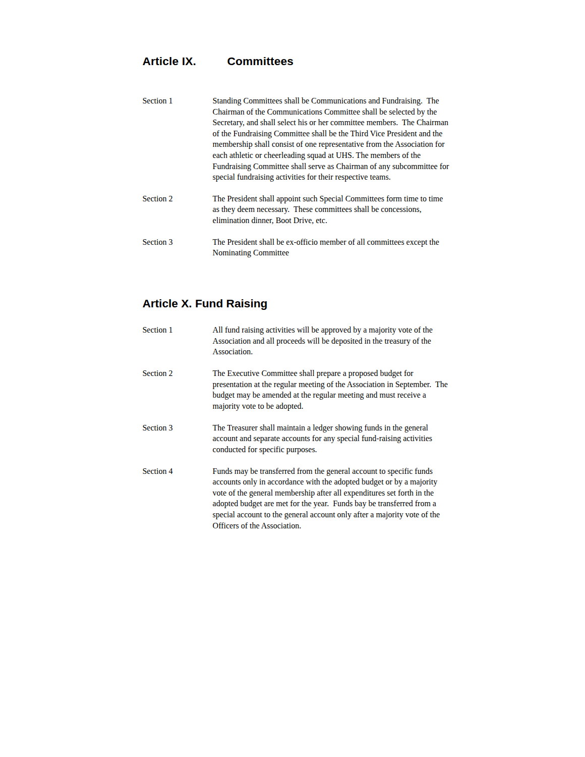Article IX. Committees
| Section 1 | Standing Committees shall be Communications and Fundraising. The Chairman of the Communications Committee shall be selected by the Secretary, and shall select his or her committee members. The Chairman of the Fundraising Committee shall be the Third Vice President and the membership shall consist of one representative from the Association for each athletic or cheerleading squad at UHS. The members of the Fundraising Committee shall serve as Chairman of any subcommittee for special fundraising activities for their respective teams. |
| Section 2 | The President shall appoint such Special Committees form time to time as they deem necessary. These committees shall be concessions, elimination dinner, Boot Drive, etc. |
| Section 3 | The President shall be ex-officio member of all committees except the Nominating Committee |
Article X. Fund Raising
| Section 1 | All fund raising activities will be approved by a majority vote of the Association and all proceeds will be deposited in the treasury of the Association. |
| Section 2 | The Executive Committee shall prepare a proposed budget for presentation at the regular meeting of the Association in September. The budget may be amended at the regular meeting and must receive a majority vote to be adopted. |
| Section 3 | The Treasurer shall maintain a ledger showing funds in the general account and separate accounts for any special fund-raising activities conducted for specific purposes. |
| Section 4 | Funds may be transferred from the general account to specific funds accounts only in accordance with the adopted budget or by a majority vote of the general membership after all expenditures set forth in the adopted budget are met for the year. Funds bay be transferred from a special account to the general account only after a majority vote of the Officers of the Association. |